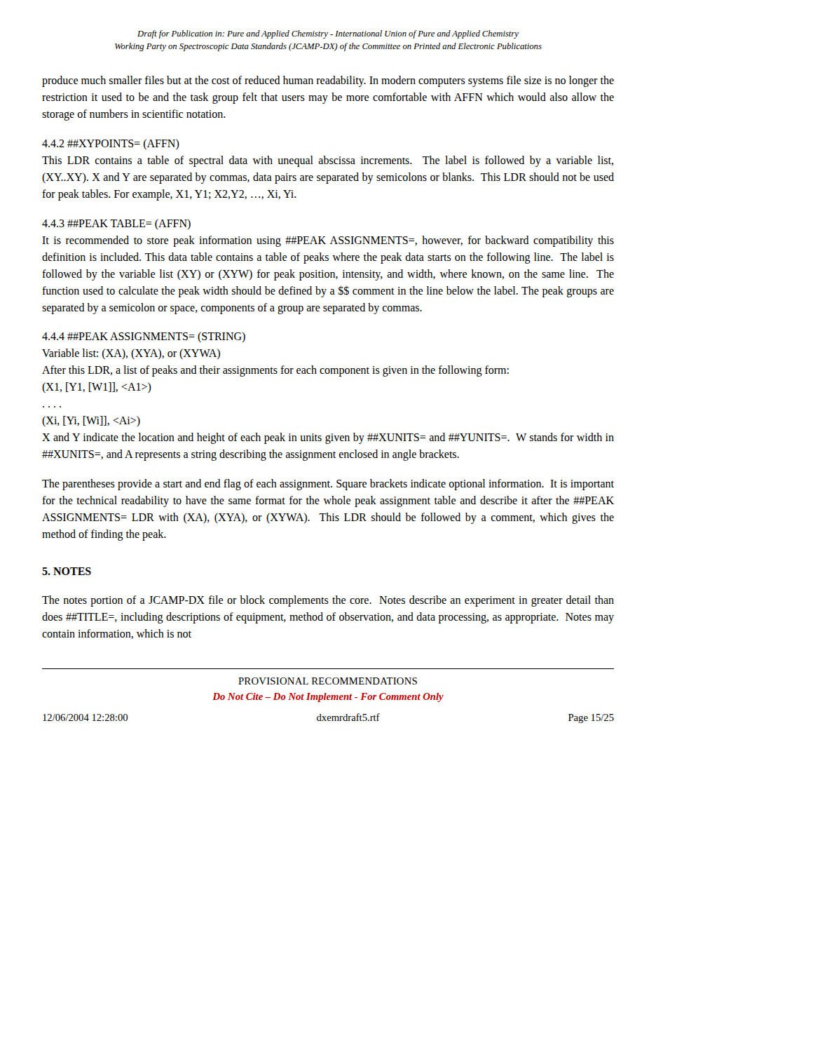Draft for Publication in: Pure and Applied Chemistry - International Union of Pure and Applied Chemistry Working Party on Spectroscopic Data Standards (JCAMP-DX) of the Committee on Printed and Electronic Publications
produce much smaller files but at the cost of reduced human readability. In modern computers systems file size is no longer the restriction it used to be and the task group felt that users may be more comfortable with AFFN which would also allow the storage of numbers in scientific notation.
4.4.2 ##XYPOINTS= (AFFN)
This LDR contains a table of spectral data with unequal abscissa increments. The label is followed by a variable list, (XY..XY). X and Y are separated by commas, data pairs are separated by semicolons or blanks. This LDR should not be used for peak tables. For example, X1, Y1; X2,Y2, …, Xi, Yi.
4.4.3 ##PEAK TABLE= (AFFN)
It is recommended to store peak information using ##PEAK ASSIGNMENTS=, however, for backward compatibility this definition is included. This data table contains a table of peaks where the peak data starts on the following line. The label is followed by the variable list (XY) or (XYW) for peak position, intensity, and width, where known, on the same line. The function used to calculate the peak width should be defined by a $$ comment in the line below the label. The peak groups are separated by a semicolon or space, components of a group are separated by commas.
4.4.4 ##PEAK ASSIGNMENTS= (STRING)
Variable list: (XA), (XYA), or (XYWA)
After this LDR, a list of peaks and their assignments for each component is given in the following form:
(X1, [Y1, [W1]], <A1>)
. . . .
(Xi, [Yi, [Wi]], <Ai>)
X and Y indicate the location and height of each peak in units given by ##XUNITS= and ##YUNITS=. W stands for width in ##XUNITS=, and A represents a string describing the assignment enclosed in angle brackets.
The parentheses provide a start and end flag of each assignment. Square brackets indicate optional information. It is important for the technical readability to have the same format for the whole peak assignment table and describe it after the ##PEAK ASSIGNMENTS= LDR with (XA), (XYA), or (XYWA). This LDR should be followed by a comment, which gives the method of finding the peak.
5. NOTES
The notes portion of a JCAMP-DX file or block complements the core. Notes describe an experiment in greater detail than does ##TITLE=, including descriptions of equipment, method of observation, and data processing, as appropriate. Notes may contain information, which is not
PROVISIONAL RECOMMENDATIONS Do Not Cite – Do Not Implement - For Comment Only
12/06/2004 12:28:00 dxemrdraft5.rtf Page 15/25